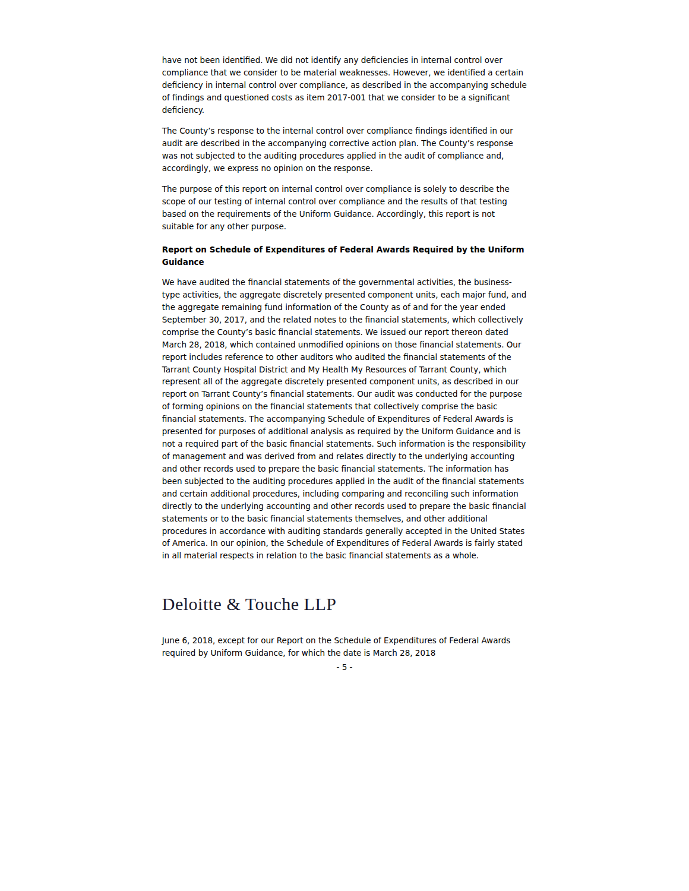have not been identified. We did not identify any deficiencies in internal control over compliance that we consider to be material weaknesses. However, we identified a certain deficiency in internal control over compliance, as described in the accompanying schedule of findings and questioned costs as item 2017-001 that we consider to be a significant deficiency.
The County’s response to the internal control over compliance findings identified in our audit are described in the accompanying corrective action plan. The County’s response was not subjected to the auditing procedures applied in the audit of compliance and, accordingly, we express no opinion on the response.
The purpose of this report on internal control over compliance is solely to describe the scope of our testing of internal control over compliance and the results of that testing based on the requirements of the Uniform Guidance. Accordingly, this report is not suitable for any other purpose.
Report on Schedule of Expenditures of Federal Awards Required by the Uniform Guidance
We have audited the financial statements of the governmental activities, the business-type activities, the aggregate discretely presented component units, each major fund, and the aggregate remaining fund information of the County as of and for the year ended September 30, 2017, and the related notes to the financial statements, which collectively comprise the County’s basic financial statements. We issued our report thereon dated March 28, 2018, which contained unmodified opinions on those financial statements. Our report includes reference to other auditors who audited the financial statements of the Tarrant County Hospital District and My Health My Resources of Tarrant County, which represent all of the aggregate discretely presented component units, as described in our report on Tarrant County’s financial statements. Our audit was conducted for the purpose of forming opinions on the financial statements that collectively comprise the basic financial statements. The accompanying Schedule of Expenditures of Federal Awards is presented for purposes of additional analysis as required by the Uniform Guidance and is not a required part of the basic financial statements. Such information is the responsibility of management and was derived from and relates directly to the underlying accounting and other records used to prepare the basic financial statements. The information has been subjected to the auditing procedures applied in the audit of the financial statements and certain additional procedures, including comparing and reconciling such information directly to the underlying accounting and other records used to prepare the basic financial statements or to the basic financial statements themselves, and other additional procedures in accordance with auditing standards generally accepted in the United States of America. In our opinion, the Schedule of Expenditures of Federal Awards is fairly stated in all material respects in relation to the basic financial statements as a whole.
Deloitte & Touche LLP
June 6, 2018, except for our Report on the Schedule of Expenditures of Federal Awards required by Uniform Guidance, for which the date is March 28, 2018
- 5 -